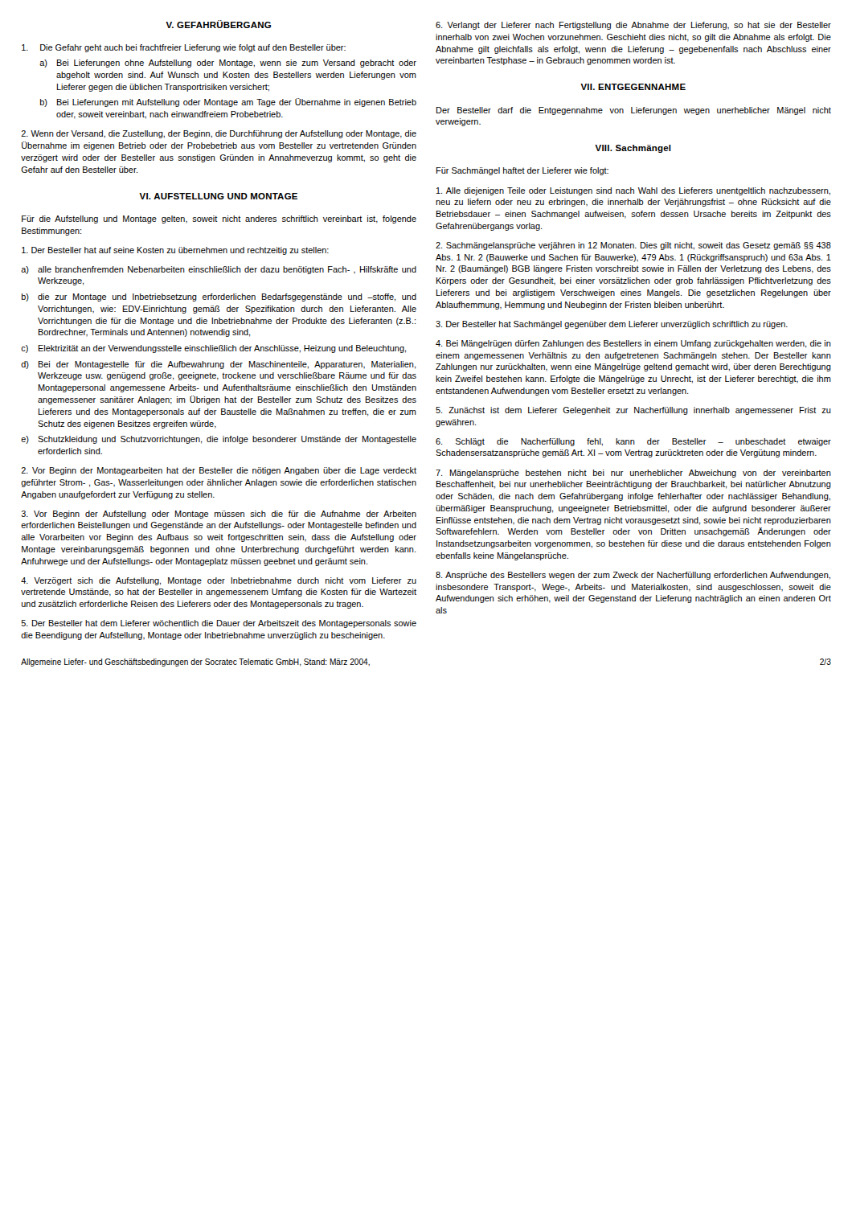V. GEFAHRÜBERGANG
1. Die Gefahr geht auch bei frachtfreier Lieferung wie folgt auf den Besteller über:
a) Bei Lieferungen ohne Aufstellung oder Montage, wenn sie zum Versand gebracht oder abgeholt worden sind. Auf Wunsch und Kosten des Bestellers werden Lieferungen vom Lieferer gegen die üblichen Transportrisiken versichert;
b) Bei Lieferungen mit Aufstellung oder Montage am Tage der Übernahme in eigenen Betrieb oder, soweit vereinbart, nach einwandfreiem Probebetrieb.
2. Wenn der Versand, die Zustellung, der Beginn, die Durchführung der Aufstellung oder Montage, die Übernahme im eigenen Betrieb oder der Probebetrieb aus vom Besteller zu vertretenden Gründen verzögert wird oder der Besteller aus sonstigen Gründen in Annahmeverzug kommt, so geht die Gefahr auf den Besteller über.
VI. AUFSTELLUNG UND MONTAGE
Für die Aufstellung und Montage gelten, soweit nicht anderes schriftlich vereinbart ist, folgende Bestimmungen:
1. Der Besteller hat auf seine Kosten zu übernehmen und rechtzeitig zu stellen:
a) alle branchenfremden Nebenarbeiten einschließlich der dazu benötigten Fach- , Hilfskräfte und Werkzeuge,
b) die zur Montage und Inbetriebsetzung erforderlichen Bedarfsgegenstände und –stoffe, und Vorrichtungen, wie: EDV-Einrichtung gemäß der Spezifikation durch den Lieferanten. Alle Vorrichtungen die für die Montage und die Inbetriebnahme der Produkte des Lieferanten (z.B.: Bordrechner, Terminals und Antennen) notwendig sind,
c) Elektrizität an der Verwendungsstelle einschließlich der Anschlüsse, Heizung und Beleuchtung,
d) Bei der Montagestelle für die Aufbewahrung der Maschinenteile, Apparaturen, Materialien, Werkzeuge usw. genügend große, geeignete, trockene und verschließbare Räume und für das Montagepersonal angemessene Arbeits- und Aufenthaltsräume einschließlich den Umständen angemessener sanitärer Anlagen; im Übrigen hat der Besteller zum Schutz des Besitzes des Lieferers und des Montagepersonals auf der Baustelle die Maßnahmen zu treffen, die er zum Schutz des eigenen Besitzes ergreifen würde,
e) Schutzkleidung und Schutzvorrichtungen, die infolge besonderer Umstände der Montagestelle erforderlich sind.
2. Vor Beginn der Montagearbeiten hat der Besteller die nötigen Angaben über die Lage verdeckt geführter Strom- , Gas-, Wasserleitungen oder ähnlicher Anlagen sowie die erforderlichen statischen Angaben unaufgefordert zur Verfügung zu stellen.
3. Vor Beginn der Aufstellung oder Montage müssen sich die für die Aufnahme der Arbeiten erforderlichen Beistellungen und Gegenstände an der Aufstellungs- oder Montagestelle befinden und alle Vorarbeiten vor Beginn des Aufbaus so weit fortgeschritten sein, dass die Aufstellung oder Montage vereinbarungsgemäß begonnen und ohne Unterbrechung durchgeführt werden kann. Anfuhrwege und der Aufstellungs- oder Montageplatz müssen geebnet und geräumt sein.
4. Verzögert sich die Aufstellung, Montage oder Inbetriebnahme durch nicht vom Lieferer zu vertretende Umstände, so hat der Besteller in angemessenem Umfang die Kosten für die Wartezeit und zusätzlich erforderliche Reisen des Lieferers oder des Montagepersonals zu tragen.
5. Der Besteller hat dem Lieferer wöchentlich die Dauer der Arbeitszeit des Montagepersonals sowie die Beendigung der Aufstellung, Montage oder Inbetriebnahme unverzüglich zu bescheinigen.
6. Verlangt der Lieferer nach Fertigstellung die Abnahme der Lieferung, so hat sie der Besteller innerhalb von zwei Wochen vorzunehmen. Geschieht dies nicht, so gilt die Abnahme als erfolgt. Die Abnahme gilt gleichfalls als erfolgt, wenn die Lieferung – gegebenenfalls nach Abschluss einer vereinbarten Testphase – in Gebrauch genommen worden ist.
VII. ENTGEGENNAHME
Der Besteller darf die Entgegennahme von Lieferungen wegen unerheblicher Mängel nicht verweigern.
VIII. Sachmängel
Für Sachmängel haftet der Lieferer wie folgt:
1. Alle diejenigen Teile oder Leistungen sind nach Wahl des Lieferers unentgeltlich nachzubessern, neu zu liefern oder neu zu erbringen, die innerhalb der Verjährungsfrist – ohne Rücksicht auf die Betriebsdauer – einen Sachmangel aufweisen, sofern dessen Ursache bereits im Zeitpunkt des Gefahrenübergangs vorlag.
2. Sachmängelansprüche verjähren in 12 Monaten. Dies gilt nicht, soweit das Gesetz gemäß §§ 438 Abs. 1 Nr. 2 (Bauwerke und Sachen für Bauwerke), 479 Abs. 1 (Rückgriffsanspruch) und 63a Abs. 1 Nr. 2 (Baumängel) BGB längere Fristen vorschreibt sowie in Fällen der Verletzung des Lebens, des Körpers oder der Gesundheit, bei einer vorsätzlichen oder grob fahrlässigen Pflichtverletzung des Lieferers und bei arglistigem Verschweigen eines Mangels. Die gesetzlichen Regelungen über Ablaufhemmung, Hemmung und Neubeginn der Fristen bleiben unberührt.
3. Der Besteller hat Sachmängel gegenüber dem Lieferer unverzüglich schriftlich zu rügen.
4. Bei Mängelrügen dürfen Zahlungen des Bestellers in einem Umfang zurückgehalten werden, die in einem angemessenen Verhältnis zu den aufgetretenen Sachmängeln stehen. Der Besteller kann Zahlungen nur zurückhalten, wenn eine Mängelrüge geltend gemacht wird, über deren Berechtigung kein Zweifel bestehen kann. Erfolgte die Mängelrüge zu Unrecht, ist der Lieferer berechtigt, die ihm entstandenen Aufwendungen vom Besteller ersetzt zu verlangen.
5. Zunächst ist dem Lieferer Gelegenheit zur Nacherfüllung innerhalb angemessener Frist zu gewähren.
6. Schlägt die Nacherfüllung fehl, kann der Besteller – unbeschadet etwaiger Schadensersatzansprüche gemäß Art. XI – vom Vertrag zurücktreten oder die Vergütung mindern.
7. Mängelansprüche bestehen nicht bei nur unerheblicher Abweichung von der vereinbarten Beschaffenheit, bei nur unerheblicher Beeinträchtigung der Brauchbarkeit, bei natürlicher Abnutzung oder Schäden, die nach dem Gefahrübergang infolge fehlerhafter oder nachlässiger Behandlung, übermäßiger Beanspruchung, ungeeigneter Betriebsmittel, oder die aufgrund besonderer äußerer Einflüsse entstehen, die nach dem Vertrag nicht vorausgesetzt sind, sowie bei nicht reproduzierbaren Softwarefehlern. Werden vom Besteller oder von Dritten unsachgemäß Änderungen oder Instandsetzungsarbeiten vorgenommen, so bestehen für diese und die daraus entstehenden Folgen ebenfalls keine Mängelansprüche.
8. Ansprüche des Bestellers wegen der zum Zweck der Nacherfüllung erforderlichen Aufwendungen, insbesondere Transport-, Wege-, Arbeits- und Materialkosten, sind ausgeschlossen, soweit die Aufwendungen sich erhöhen, weil der Gegenstand der Lieferung nachträglich an einen anderen Ort als
Allgemeine Liefer- und Geschäftsbedingungen der Socratec Telematic GmbH, Stand: März 2004,
2/3